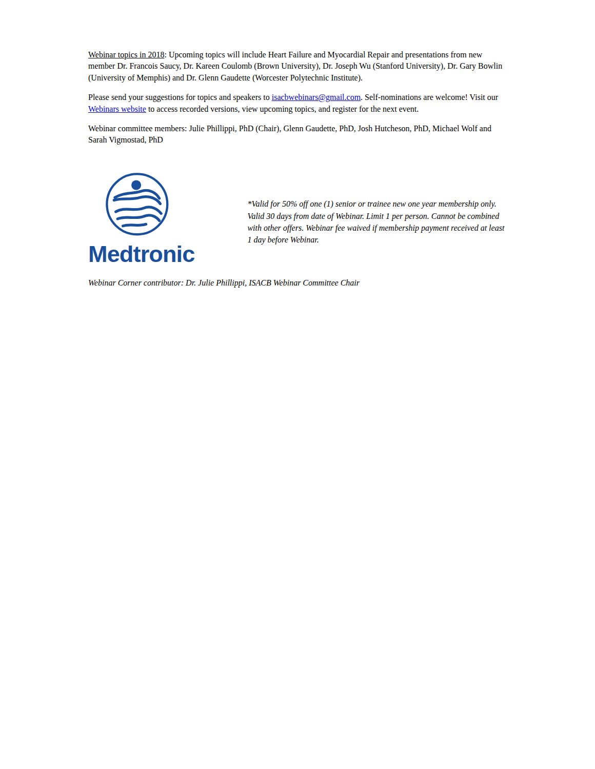Webinar topics in 2018: Upcoming topics will include Heart Failure and Myocardial Repair and presentations from new member Dr. Francois Saucy, Dr. Kareen Coulomb (Brown University), Dr. Joseph Wu (Stanford University), Dr. Gary Bowlin (University of Memphis) and Dr. Glenn Gaudette (Worcester Polytechnic Institute).
Please send your suggestions for topics and speakers to isacbwebinars@gmail.com. Self-nominations are welcome! Visit our Webinars website to access recorded versions, view upcoming topics, and register for the next event.
Webinar committee members: Julie Phillippi, PhD (Chair), Glenn Gaudette, PhD, Josh Hutcheson, PhD, Michael Wolf and Sarah Vigmostad, PhD
Medtronic
*Valid for 50% off one (1) senior or trainee new one year membership only. Valid 30 days from date of Webinar. Limit 1 per person. Cannot be combined with other offers. Webinar fee waived if membership payment received at least 1 day before Webinar.
Webinar Corner contributor: Dr. Julie Phillippi, ISACB Webinar Committee Chair